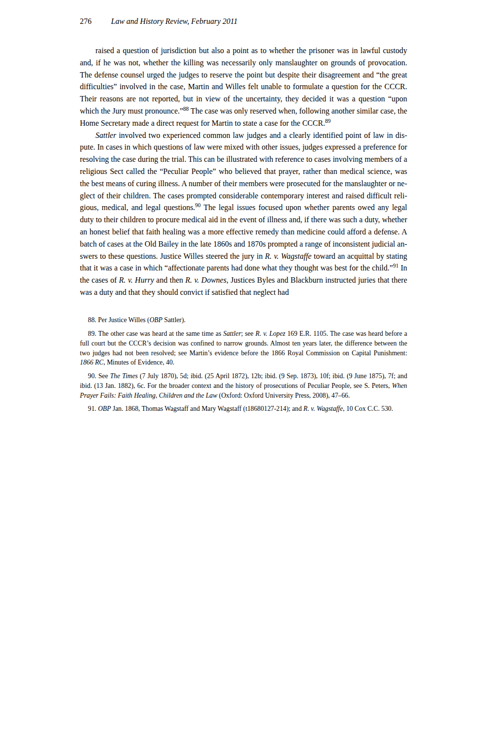276 Law and History Review, February 2011
raised a question of jurisdiction but also a point as to whether the prisoner was in lawful custody and, if he was not, whether the killing was necessarily only manslaughter on grounds of provocation. The defense counsel urged the judges to reserve the point but despite their disagreement and “the great difficulties” involved in the case, Martin and Willes felt unable to formulate a question for the CCCR. Their reasons are not reported, but in view of the uncertainty, they decided it was a question “upon which the Jury must pronounce.”88 The case was only reserved when, following another similar case, the Home Secretary made a direct request for Martin to state a case for the CCCR.89
Sattler involved two experienced common law judges and a clearly identified point of law in dispute. In cases in which questions of law were mixed with other issues, judges expressed a preference for resolving the case during the trial. This can be illustrated with reference to cases involving members of a religious Sect called the “Peculiar People” who believed that prayer, rather than medical science, was the best means of curing illness. A number of their members were prosecuted for the manslaughter or neglect of their children. The cases prompted considerable contemporary interest and raised difficult religious, medical, and legal questions.90 The legal issues focused upon whether parents owed any legal duty to their children to procure medical aid in the event of illness and, if there was such a duty, whether an honest belief that faith healing was a more effective remedy than medicine could afford a defense. A batch of cases at the Old Bailey in the late 1860s and 1870s prompted a range of inconsistent judicial answers to these questions. Justice Willes steered the jury in R. v. Wagstaffe toward an acquittal by stating that it was a case in which “affectionate parents had done what they thought was best for the child.”91 In the cases of R. v. Hurry and then R. v. Downes, Justices Byles and Blackburn instructed juries that there was a duty and that they should convict if satisfied that neglect had
88. Per Justice Willes (OBP Sattler).
89. The other case was heard at the same time as Sattler; see R. v. Lopez 169 E.R. 1105. The case was heard before a full court but the CCCR’s decision was confined to narrow grounds. Almost ten years later, the difference between the two judges had not been resolved; see Martin’s evidence before the 1866 Royal Commission on Capital Punishment: 1866 RC, Minutes of Evidence, 40.
90. See The Times (7 July 1870), 5d; ibid. (25 April 1872), 12b; ibid. (9 Sep. 1873), 10f; ibid. (9 June 1875), 7f; and ibid. (13 Jan. 1882), 6c. For the broader context and the history of prosecutions of Peculiar People, see S. Peters, When Prayer Fails: Faith Healing, Children and the Law (Oxford: Oxford University Press, 2008), 47–66.
91. OBP Jan. 1868, Thomas Wagstaff and Mary Wagstaff (t18680127-214); and R. v. Wagstaffe, 10 Cox C.C. 530.